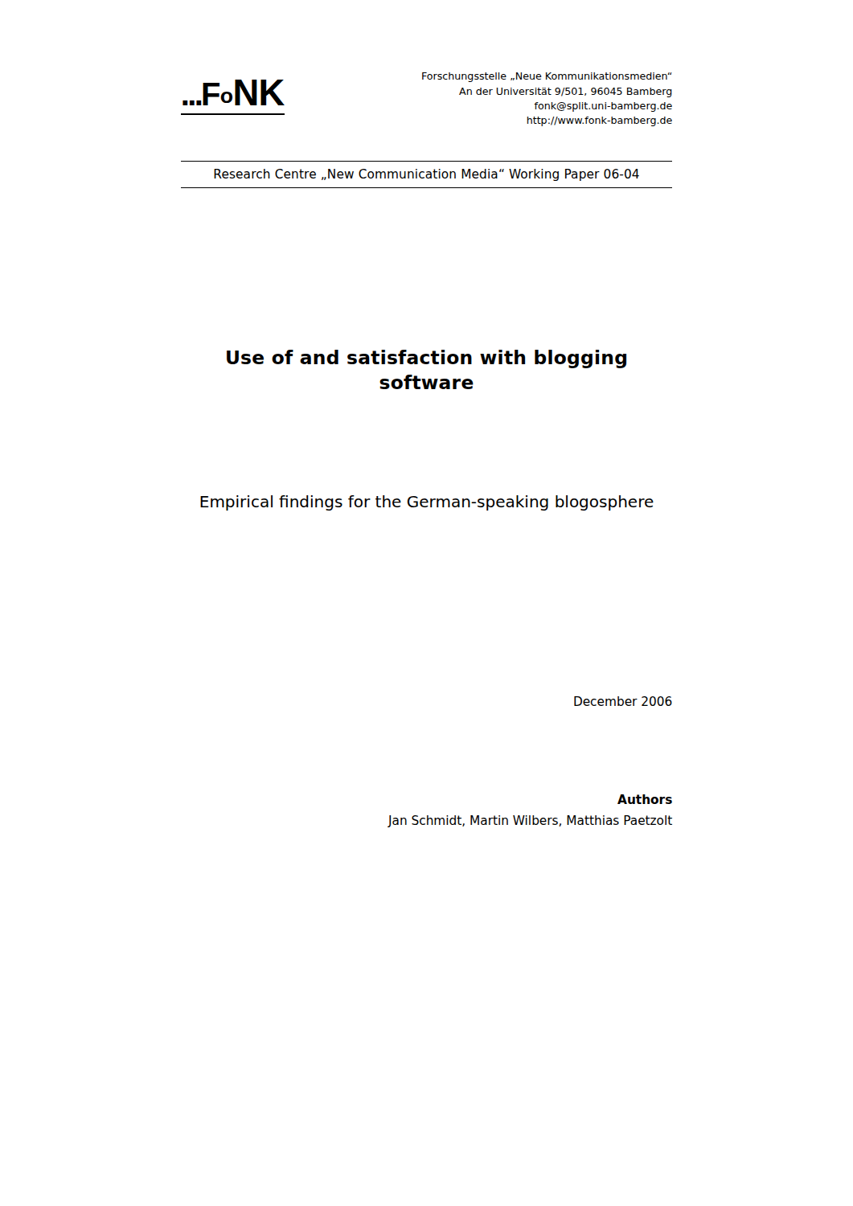... Fo NK
Forschungsstelle „Neue Kommunikationsmedien“
An der Universität 9/501, 96045 Bamberg
fonk@split.uni-bamberg.de
http://www.fonk-bamberg.de
Research Centre „New Communication Media“ Working Paper 06-04
Use of and satisfaction with blogging software
Empirical findings for the German-speaking blogosphere
December 2006
Authors
Jan Schmidt, Martin Wilbers, Matthias Paetzolt